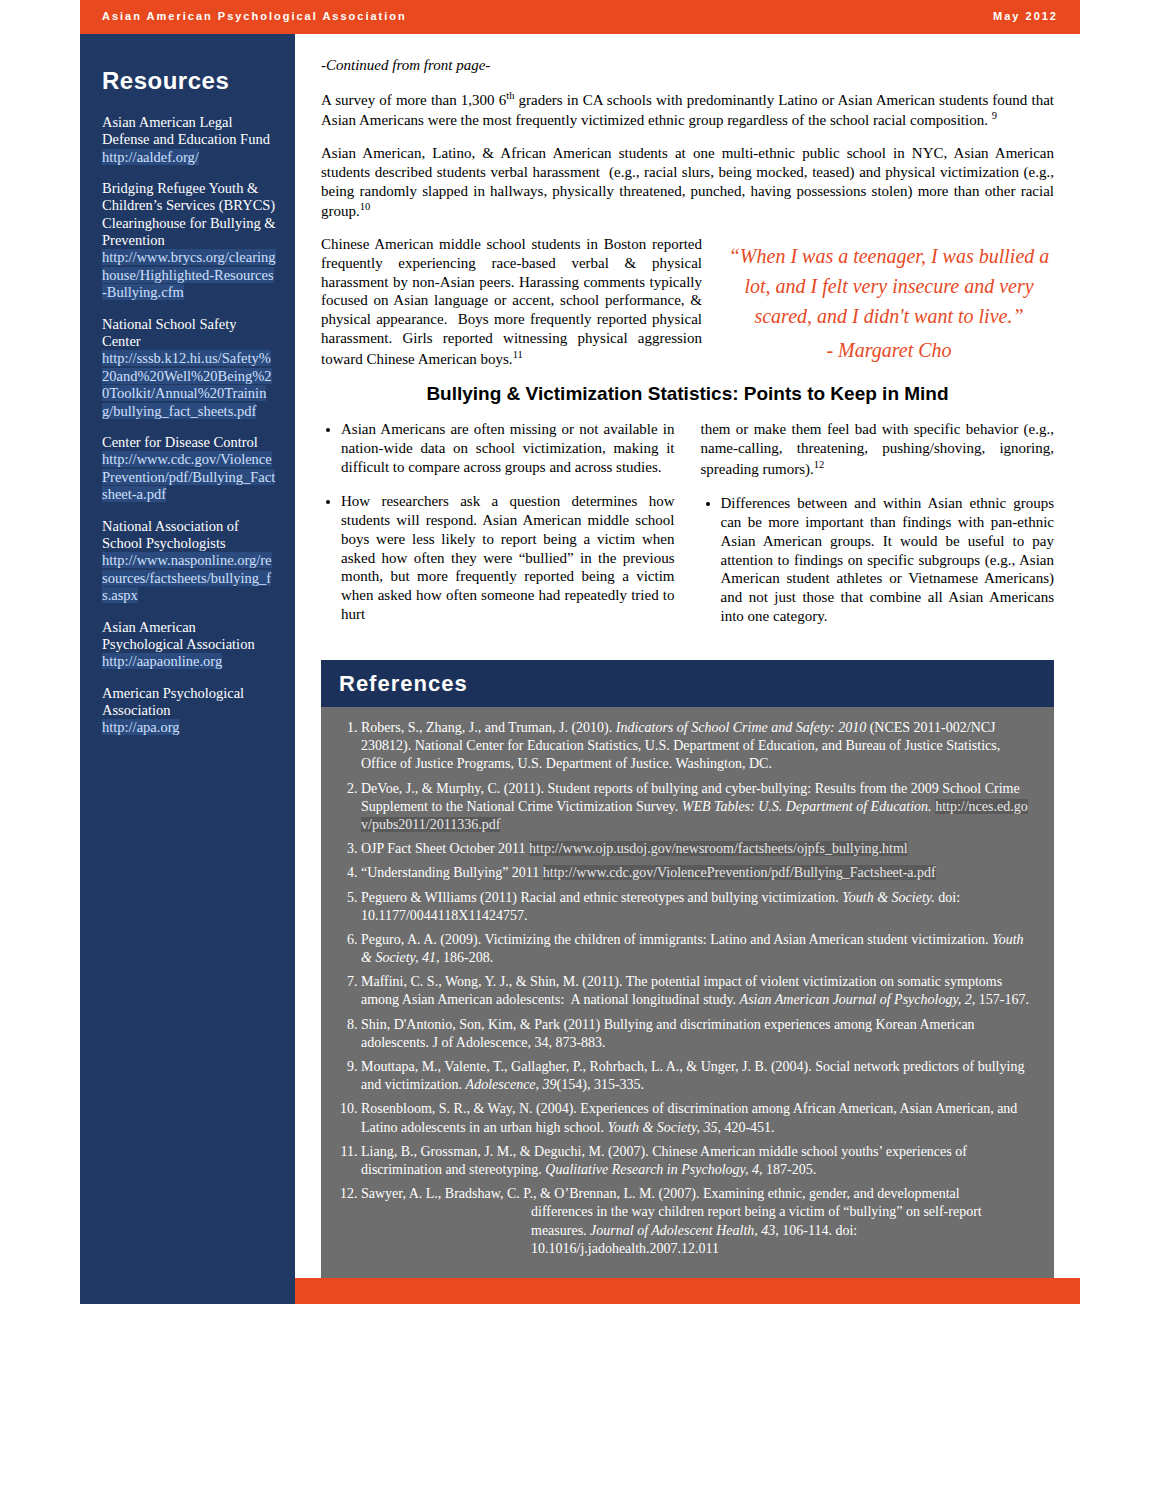Asian American Psychological Association
May 2012
Resources
Asian American Legal Defense and Education Fund
http://aaldef.org/
Bridging Refugee Youth & Children’s Services (BRYCS) Clearinghouse for Bullying & Prevention
http://www.brycs.org/clearinghouse/Highlighted-Resources-Bullying.cfm
National School Safety Center
http://sssb.k12.hi.us/Safety%20and%20Well%20Being%20Toolkit/Annual%20Training/bullying_fact_sheets.pdf
Center for Disease Control
http://www.cdc.gov/ViolencePrevention/pdf/Bullying_Factsheet-a.pdf
National Association of School Psychologists
http://www.nasponline.org/resources/factsheets/bullying_fs.aspx
Asian American Psychological Association
http://aapaonline.org
American Psychological Association
http://apa.org
-Continued from front page-
A survey of more than 1,300 6th graders in CA schools with predominantly Latino or Asian American students found that Asian Americans were the most frequently victimized ethnic group regardless of the school racial composition. 9
Asian American, Latino, & African American students at one multi-ethnic public school in NYC, Asian American students described students verbal harassment (e.g., racial slurs, being mocked, teased) and physical victimization (e.g., being randomly slapped in hallways, physically threatened, punched, having possessions stolen) more than other racial group.10
“When I was a teenager, I was bullied a lot, and I felt very insecure and very scared, and I didn't want to live.” - Margaret Cho
Chinese American middle school students in Boston reported frequently experiencing race-based verbal & physical harassment by non-Asian peers. Harassing comments typically focused on Asian language or accent, school performance, & physical appearance. Boys more frequently reported physical harassment. Girls reported witnessing physical aggression toward Chinese American boys.11
Bullying & Victimization Statistics: Points to Keep in Mind
Asian Americans are often missing or not available in nation-wide data on school victimization, making it difficult to compare across groups and across studies.
How researchers ask a question determines how students will respond. Asian American middle school boys were less likely to report being a victim when asked how often they were “bullied” in the previous month, but more frequently reported being a victim when asked how often someone had repeatedly tried to hurt
them or make them feel bad with specific behavior (e.g., name-calling, threatening, pushing/shoving, ignoring, spreading rumors).12
Differences between and within Asian ethnic groups can be more important than findings with pan-ethnic Asian American groups. It would be useful to pay attention to findings on specific subgroups (e.g., Asian American student athletes or Vietnamese Americans) and not just those that combine all Asian Americans into one category.
References
Robers, S., Zhang, J., and Truman, J. (2010). Indicators of School Crime and Safety: 2010 (NCES 2011-002/NCJ 230812). National Center for Education Statistics, U.S. Department of Education, and Bureau of Justice Statistics, Office of Justice Programs, U.S. Department of Justice. Washington, DC.
DeVoe, J., & Murphy, C. (2011). Student reports of bullying and cyber-bullying: Results from the 2009 School Crime Supplement to the National Crime Victimization Survey. WEB Tables: U.S. Department of Education. http://nces.ed.gov/pubs2011/2011336.pdf
OJP Fact Sheet October 2011 http://www.ojp.usdoj.gov/newsroom/factsheets/ojpfs_bullying.html
“Understanding Bullying” 2011 http://www.cdc.gov/ViolencePrevention/pdf/Bullying_Factsheet-a.pdf
Peguero & WIlliams (2011) Racial and ethnic stereotypes and bullying victimization. Youth & Society. doi: 10.1177/0044118X11424757.
Peguro, A. A. (2009). Victimizing the children of immigrants: Latino and Asian American student victimization. Youth & Society, 41, 186-208.
Maffini, C. S., Wong, Y. J., & Shin, M. (2011). The potential impact of violent victimization on somatic symptoms among Asian American adolescents: A national longitudinal study. Asian American Journal of Psychology, 2, 157-167.
Shin, D'Antonio, Son, Kim, & Park (2011) Bullying and discrimination experiences among Korean American adolescents. J of Adolescence, 34, 873-883.
Mouttapa, M., Valente, T., Gallagher, P., Rohrbach, L. A., & Unger, J. B. (2004). Social network predictors of bullying and victimization. Adolescence, 39(154), 315-335.
Rosenbloom, S. R., & Way, N. (2004). Experiences of discrimination among African American, Asian American, and Latino adolescents in an urban high school. Youth & Society, 35, 420-451.
Liang, B., Grossman, J. M., & Deguchi, M. (2007). Chinese American middle school youths’ experiences of discrimination and stereotyping. Qualitative Research in Psychology, 4, 187-205.
Sawyer, A. L., Bradshaw, C. P., & O’Brennan, L. M. (2007). Examining ethnic, gender, and developmental differences in the way children report being a victim of “bullying” on self-report measures. Journal of Adolescent Health, 43, 106-114. doi: 10.1016/j.jadohealth.2007.12.011